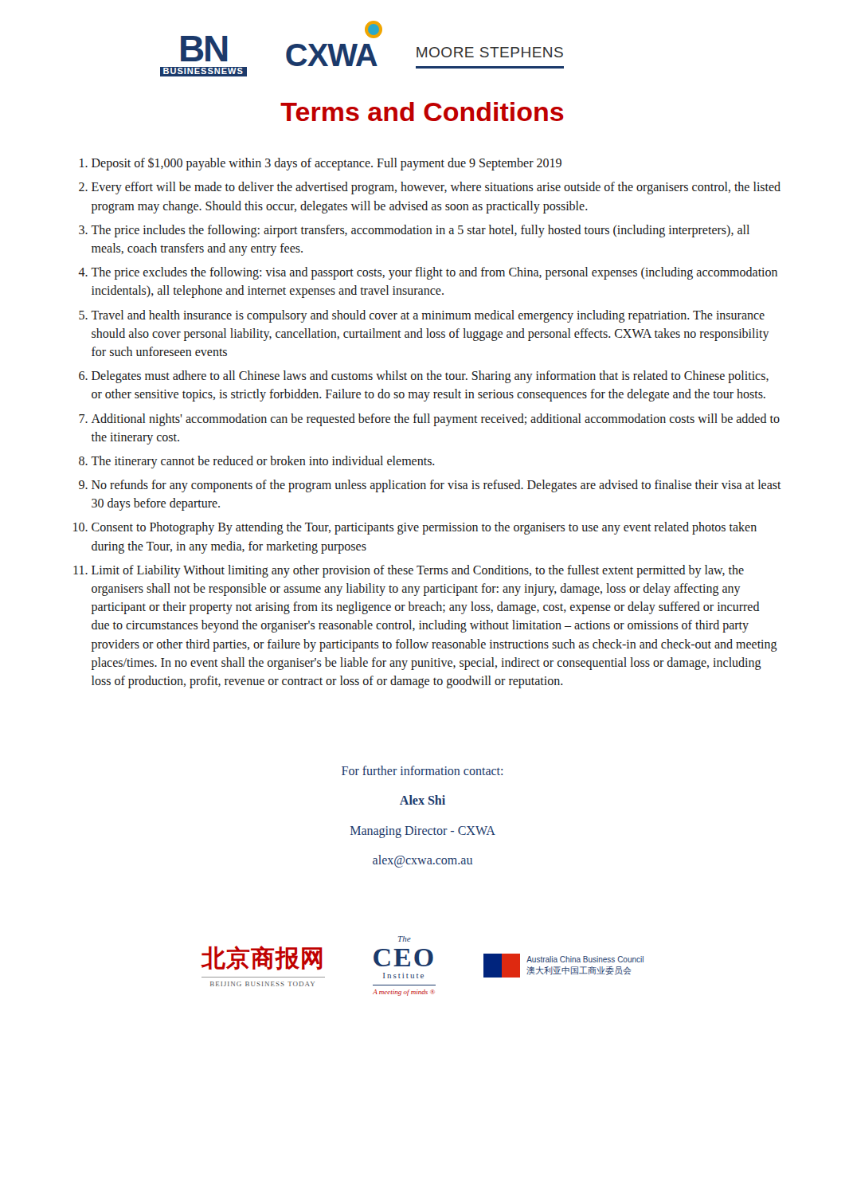BN
BUSINESSNEWS
CXWA
MOORE STEPHENS
Terms and Conditions
Deposit of $1,000 payable within 3 days of acceptance. Full payment due 9 September 2019
Every effort will be made to deliver the advertised program, however, where situations arise outside of the organisers control, the listed program may change. Should this occur, delegates will be advised as soon as practically possible.
The price includes the following: airport transfers, accommodation in a 5 star hotel, fully hosted tours (including interpreters), all meals, coach transfers and any entry fees.
The price excludes the following: visa and passport costs, your flight to and from China, personal expenses (including accommodation incidentals), all telephone and internet expenses and travel insurance.
Travel and health insurance is compulsory and should cover at a minimum medical emergency including repatriation. The insurance should also cover personal liability, cancellation, curtailment and loss of luggage and personal effects. CXWA takes no responsibility for such unforeseen events
Delegates must adhere to all Chinese laws and customs whilst on the tour. Sharing any information that is related to Chinese politics, or other sensitive topics, is strictly forbidden. Failure to do so may result in serious consequences for the delegate and the tour hosts.
Additional nights' accommodation can be requested before the full payment received; additional accommodation costs will be added to the itinerary cost.
The itinerary cannot be reduced or broken into individual elements.
No refunds for any components of the program unless application for visa is refused. Delegates are advised to finalise their visa at least 30 days before departure.
Consent to Photography By attending the Tour, participants give permission to the organisers to use any event related photos taken during the Tour, in any media, for marketing purposes
Limit of Liability Without limiting any other provision of these Terms and Conditions, to the fullest extent permitted by law, the organisers shall not be responsible or assume any liability to any participant for: any injury, damage, loss or delay affecting any participant or their property not arising from its negligence or breach; any loss, damage, cost, expense or delay suffered or incurred due to circumstances beyond the organiser's reasonable control, including without limitation – actions or omissions of third party providers or other third parties, or failure by participants to follow reasonable instructions such as check-in and check-out and meeting places/times. In no event shall the organiser's be liable for any punitive, special, indirect or consequential loss or damage, including loss of production, profit, revenue or contract or loss of or damage to goodwill or reputation.
For further information contact:
Alex Shi
Managing Director - CXWA
alex@cxwa.com.au
北京商报网
BEIJING BUSINESS TODAY
The
CEO
Institute
A meeting of minds ®
Australia China Business Council
澳大利亚中国工商业委员会